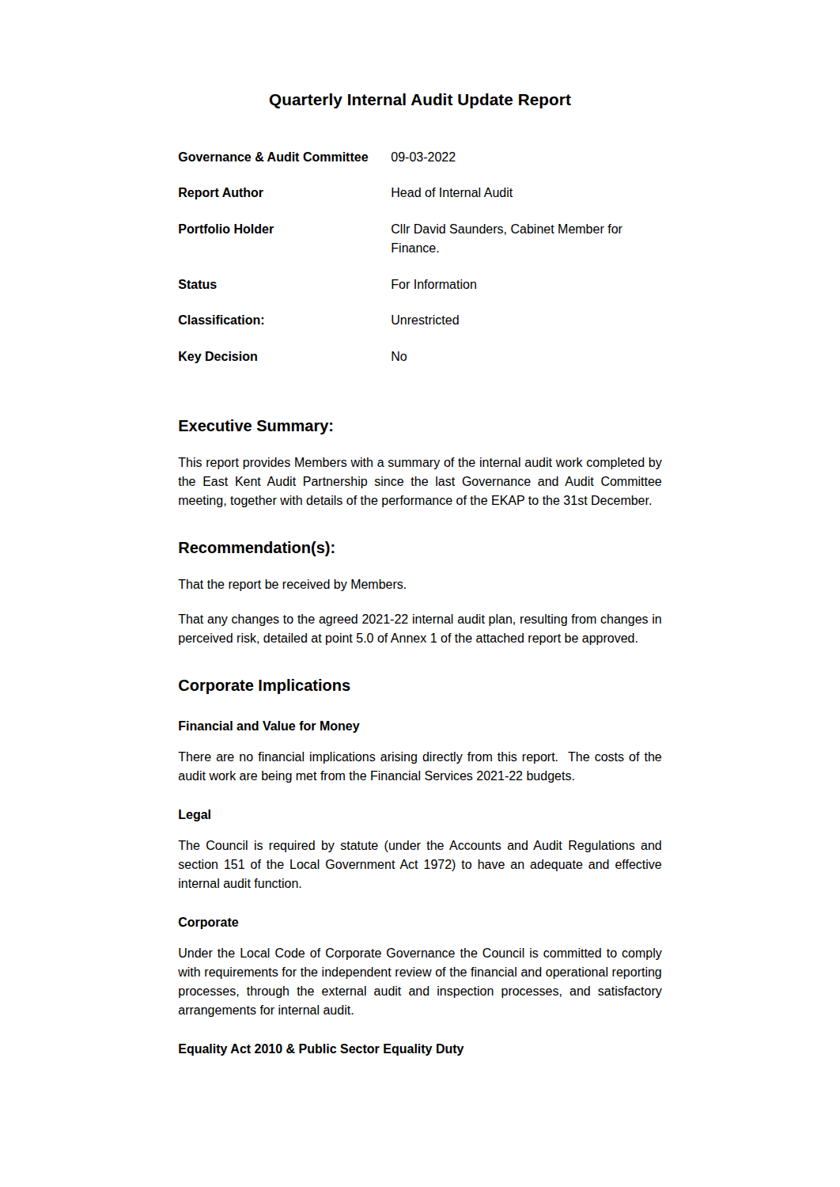Quarterly Internal Audit Update Report
| Governance & Audit Committee | 09-03-2022 |
| Report Author | Head of Internal Audit |
| Portfolio Holder | Cllr David Saunders, Cabinet Member for Finance. |
| Status | For Information |
| Classification: | Unrestricted |
| Key Decision | No |
Executive Summary:
This report provides Members with a summary of the internal audit work completed by the East Kent Audit Partnership since the last Governance and Audit Committee meeting, together with details of the performance of the EKAP to the 31st December.
Recommendation(s):
That the report be received by Members.
That any changes to the agreed 2021-22 internal audit plan, resulting from changes in perceived risk, detailed at point 5.0 of Annex 1 of the attached report be approved.
Corporate Implications
Financial and Value for Money
There are no financial implications arising directly from this report. The costs of the audit work are being met from the Financial Services 2021-22 budgets.
Legal
The Council is required by statute (under the Accounts and Audit Regulations and section 151 of the Local Government Act 1972) to have an adequate and effective internal audit function.
Corporate
Under the Local Code of Corporate Governance the Council is committed to comply with requirements for the independent review of the financial and operational reporting processes, through the external audit and inspection processes, and satisfactory arrangements for internal audit.
Equality Act 2010 & Public Sector Equality Duty